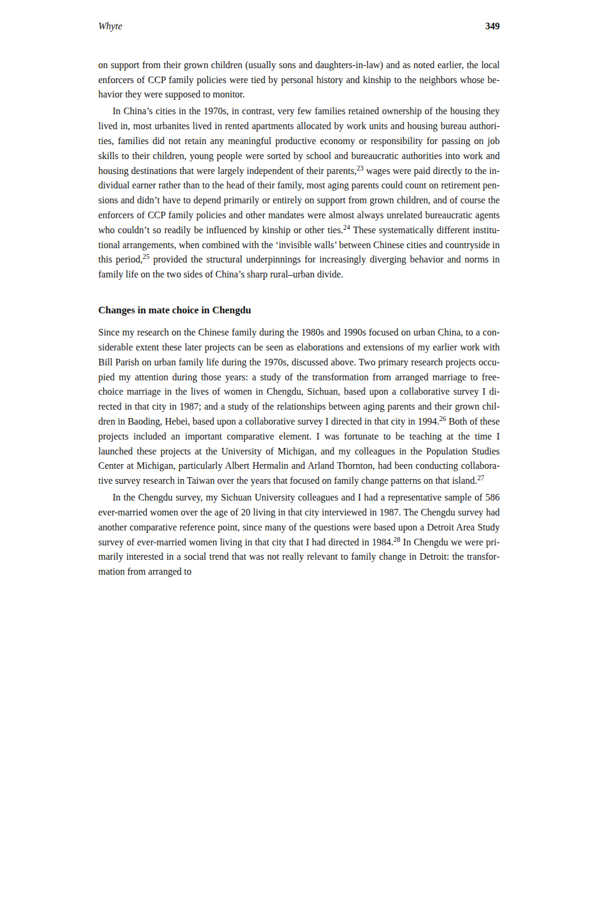Whyte 349
on support from their grown children (usually sons and daughters-in-law) and as noted earlier, the local enforcers of CCP family policies were tied by personal history and kinship to the neighbors whose behavior they were supposed to monitor.
In China’s cities in the 1970s, in contrast, very few families retained ownership of the housing they lived in, most urbanites lived in rented apartments allocated by work units and housing bureau authorities, families did not retain any meaningful productive economy or responsibility for passing on job skills to their children, young people were sorted by school and bureaucratic authorities into work and housing destinations that were largely independent of their parents,23 wages were paid directly to the individual earner rather than to the head of their family, most aging parents could count on retirement pensions and didn’t have to depend primarily or entirely on support from grown children, and of course the enforcers of CCP family policies and other mandates were almost always unrelated bureaucratic agents who couldn’t so readily be influenced by kinship or other ties.24 These systematically different institutional arrangements, when combined with the ‘invisible walls’ between Chinese cities and countryside in this period,25 provided the structural underpinnings for increasingly diverging behavior and norms in family life on the two sides of China’s sharp rural–urban divide.
Changes in mate choice in Chengdu
Since my research on the Chinese family during the 1980s and 1990s focused on urban China, to a considerable extent these later projects can be seen as elaborations and extensions of my earlier work with Bill Parish on urban family life during the 1970s, discussed above. Two primary research projects occupied my attention during those years: a study of the transformation from arranged marriage to free-choice marriage in the lives of women in Chengdu, Sichuan, based upon a collaborative survey I directed in that city in 1987; and a study of the relationships between aging parents and their grown children in Baoding, Hebei, based upon a collaborative survey I directed in that city in 1994.26 Both of these projects included an important comparative element. I was fortunate to be teaching at the time I launched these projects at the University of Michigan, and my colleagues in the Population Studies Center at Michigan, particularly Albert Hermalin and Arland Thornton, had been conducting collaborative survey research in Taiwan over the years that focused on family change patterns on that island.27
In the Chengdu survey, my Sichuan University colleagues and I had a representative sample of 586 ever-married women over the age of 20 living in that city interviewed in 1987. The Chengdu survey had another comparative reference point, since many of the questions were based upon a Detroit Area Study survey of ever-married women living in that city that I had directed in 1984.28 In Chengdu we were primarily interested in a social trend that was not really relevant to family change in Detroit: the transformation from arranged to